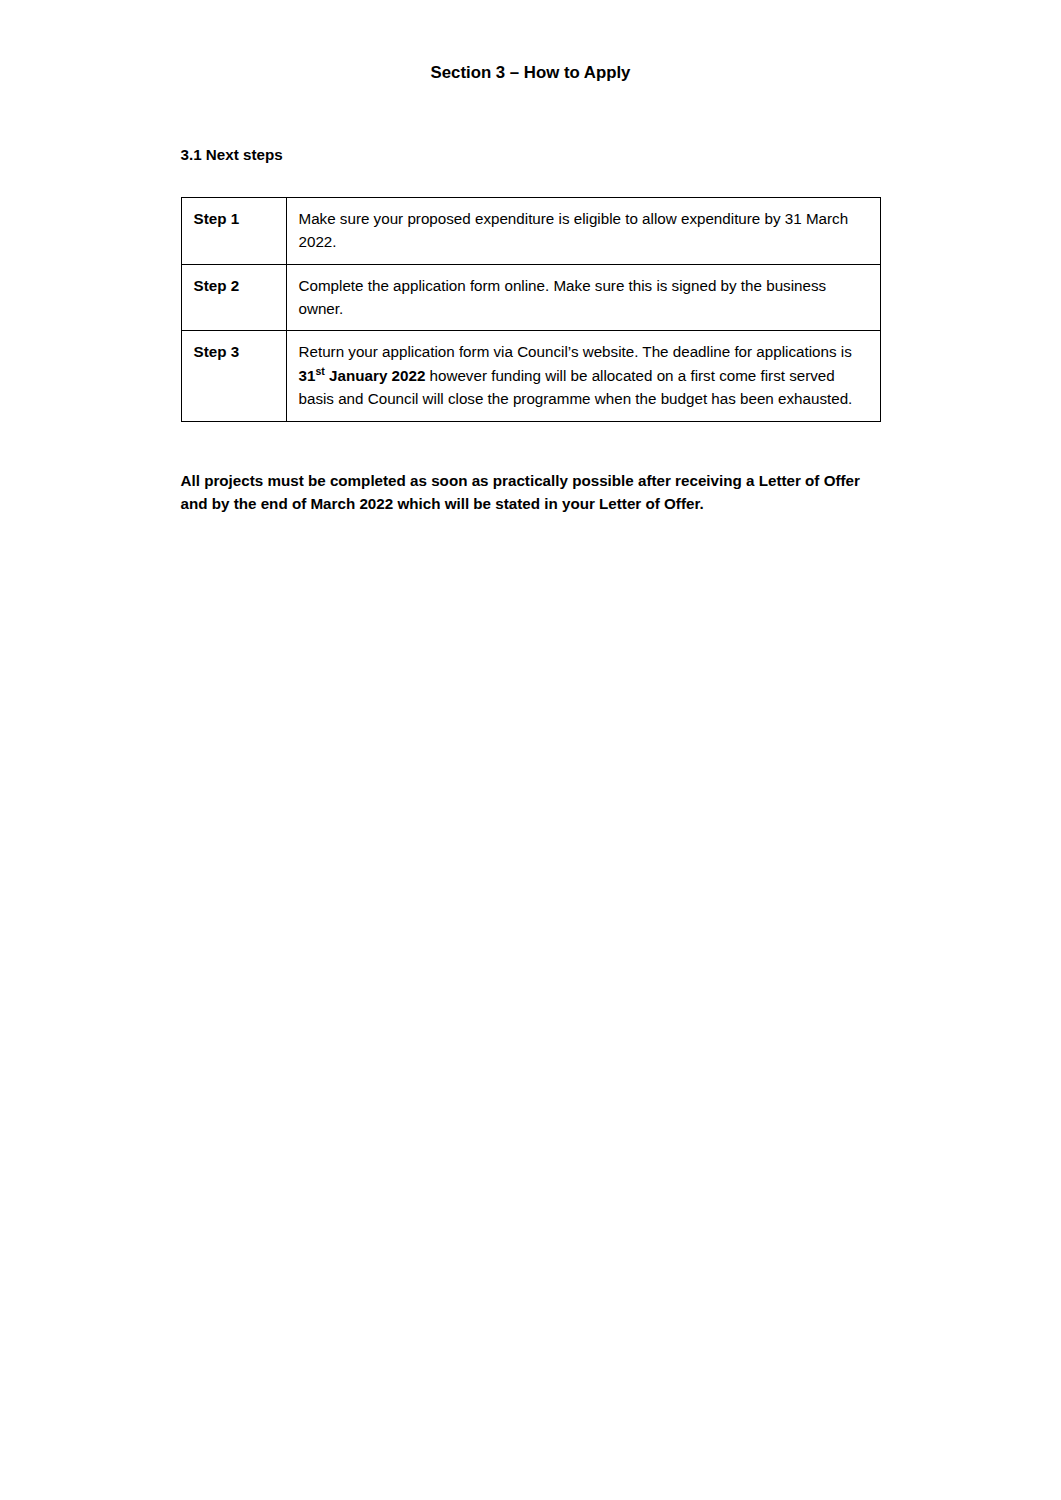Section 3 – How to Apply
3.1 Next steps
| Step 1 | Make sure your proposed expenditure is eligible to allow expenditure by 31 March 2022. |
| Step 2 | Complete the application form online. Make sure this is signed by the business owner. |
| Step 3 | Return your application form via Council’s website. The deadline for applications is 31 st January 2022 however funding will be allocated on a first come first served basis and Council will close the programme when the budget has been exhausted. |
All projects must be completed as soon as practically possible after receiving a Letter of Offer and by the end of March 2022 which will be stated in your Letter of Offer.